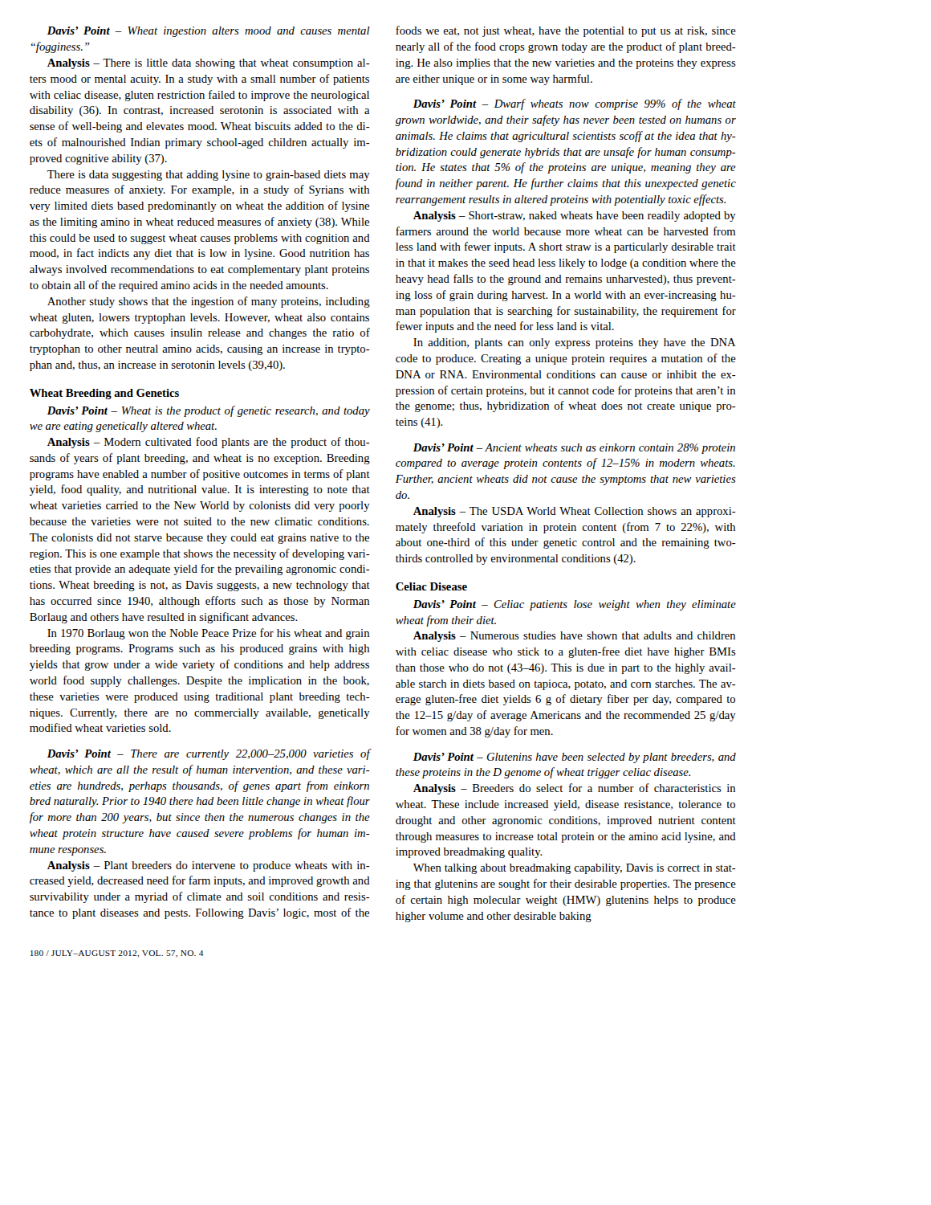Davis’ Point – Wheat ingestion alters mood and causes mental “fogginess.”
Analysis – There is little data showing that wheat consumption alters mood or mental acuity. In a study with a small number of patients with celiac disease, gluten restriction failed to improve the neurological disability (36). In contrast, increased serotonin is associated with a sense of well-being and elevates mood. Wheat biscuits added to the diets of malnourished Indian primary school-aged children actually improved cognitive ability (37).
There is data suggesting that adding lysine to grain-based diets may reduce measures of anxiety. For example, in a study of Syrians with very limited diets based predominantly on wheat the addition of lysine as the limiting amino in wheat reduced measures of anxiety (38). While this could be used to suggest wheat causes problems with cognition and mood, in fact indicts any diet that is low in lysine. Good nutrition has always involved recommendations to eat complementary plant proteins to obtain all of the required amino acids in the needed amounts.
Another study shows that the ingestion of many proteins, including wheat gluten, lowers tryptophan levels. However, wheat also contains carbohydrate, which causes insulin release and changes the ratio of tryptophan to other neutral amino acids, causing an increase in tryptophan and, thus, an increase in serotonin levels (39,40).
Wheat Breeding and Genetics
Davis’ Point – Wheat is the product of genetic research, and today we are eating genetically altered wheat.
Analysis – Modern cultivated food plants are the product of thousands of years of plant breeding, and wheat is no exception. Breeding programs have enabled a number of positive outcomes in terms of plant yield, food quality, and nutritional value. It is interesting to note that wheat varieties carried to the New World by colonists did very poorly because the varieties were not suited to the new climatic conditions. The colonists did not starve because they could eat grains native to the region. This is one example that shows the necessity of developing varieties that provide an adequate yield for the prevailing agronomic conditions. Wheat breeding is not, as Davis suggests, a new technology that has occurred since 1940, although efforts such as those by Norman Borlaug and others have resulted in significant advances.
In 1970 Borlaug won the Noble Peace Prize for his wheat and grain breeding programs. Programs such as his produced grains with high yields that grow under a wide variety of conditions and help address world food supply challenges. Despite the implication in the book, these varieties were produced using traditional plant breeding techniques. Currently, there are no commercially available, genetically modified wheat varieties sold.
Davis’ Point – There are currently 22,000–25,000 varieties of wheat, which are all the result of human intervention, and these varieties are hundreds, perhaps thousands, of genes apart from einkorn bred naturally. Prior to 1940 there had been little change in wheat flour for more than 200 years, but since then the numerous changes in the wheat protein structure have caused severe problems for human immune responses.
Analysis – Plant breeders do intervene to produce wheats with increased yield, decreased need for farm inputs, and improved growth and survivability under a myriad of climate and soil conditions and resistance to plant diseases and pests. Following Davis’ logic, most of the foods we eat, not just wheat, have the potential to put us at risk, since nearly all of the food crops grown today are the product of plant breeding. He also implies that the new varieties and the proteins they express are either unique or in some way harmful.
Davis’ Point – Dwarf wheats now comprise 99% of the wheat grown worldwide, and their safety has never been tested on humans or animals. He claims that agricultural scientists scoff at the idea that hybridization could generate hybrids that are unsafe for human consumption. He states that 5% of the proteins are unique, meaning they are found in neither parent. He further claims that this unexpected genetic rearrangement results in altered proteins with potentially toxic effects.
Analysis – Short-straw, naked wheats have been readily adopted by farmers around the world because more wheat can be harvested from less land with fewer inputs. A short straw is a particularly desirable trait in that it makes the seed head less likely to lodge (a condition where the heavy head falls to the ground and remains unharvested), thus preventing loss of grain during harvest. In a world with an ever-increasing human population that is searching for sustainability, the requirement for fewer inputs and the need for less land is vital.
In addition, plants can only express proteins they have the DNA code to produce. Creating a unique protein requires a mutation of the DNA or RNA. Environmental conditions can cause or inhibit the expression of certain proteins, but it cannot code for proteins that aren’t in the genome; thus, hybridization of wheat does not create unique proteins (41).
Davis’ Point – Ancient wheats such as einkorn contain 28% protein compared to average protein contents of 12–15% in modern wheats. Further, ancient wheats did not cause the symptoms that new varieties do.
Analysis – The USDA World Wheat Collection shows an approximately threefold variation in protein content (from 7 to 22%), with about one-third of this under genetic control and the remaining two-thirds controlled by environmental conditions (42).
Celiac Disease
Davis’ Point – Celiac patients lose weight when they eliminate wheat from their diet.
Analysis – Numerous studies have shown that adults and children with celiac disease who stick to a gluten-free diet have higher BMIs than those who do not (43–46). This is due in part to the highly available starch in diets based on tapioca, potato, and corn starches. The average gluten-free diet yields 6 g of dietary fiber per day, compared to the 12–15 g/day of average Americans and the recommended 25 g/day for women and 38 g/day for men.
Davis’ Point – Glutenins have been selected by plant breeders, and these proteins in the D genome of wheat trigger celiac disease.
Analysis – Breeders do select for a number of characteristics in wheat. These include increased yield, disease resistance, tolerance to drought and other agronomic conditions, improved nutrient content through measures to increase total protein or the amino acid lysine, and improved breadmaking quality.
When talking about breadmaking capability, Davis is correct in stating that glutenins are sought for their desirable properties. The presence of certain high molecular weight (HMW) glutenins helps to produce higher volume and other desirable baking
180 / JULY–AUGUST 2012, VOL. 57, NO. 4